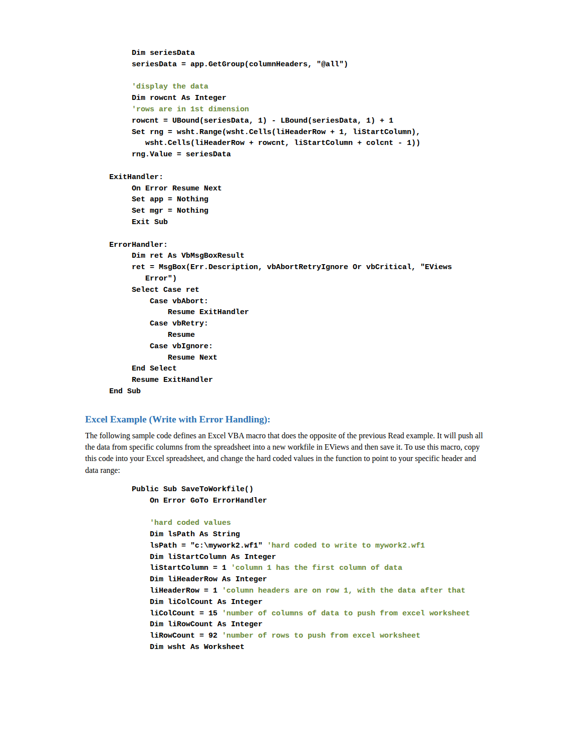Dim seriesData
     seriesData = app.GetGroup(columnHeaders, "@all")

     'display the data
     Dim rowcnt As Integer
     'rows are in 1st dimension
     rowcnt = UBound(seriesData, 1) - LBound(seriesData, 1) + 1
     Set rng = wsht.Range(wsht.Cells(liHeaderRow + 1, liStartColumn),
        wsht.Cells(liHeaderRow + rowcnt, liStartColumn + colcnt - 1))
     rng.Value = seriesData

ExitHandler:
     On Error Resume Next
     Set app = Nothing
     Set mgr = Nothing
     Exit Sub

ErrorHandler:
     Dim ret As VbMsgBoxResult
     ret = MsgBox(Err.Description, vbAbortRetryIgnore Or vbCritical, "EViews
        Error")
     Select Case ret
         Case vbAbort:
             Resume ExitHandler
         Case vbRetry:
             Resume
         Case vbIgnore:
             Resume Next
     End Select
     Resume ExitHandler
End Sub
Excel Example (Write with Error Handling):
The following sample code defines an Excel VBA macro that does the opposite of the previous Read example. It will push all the data from specific columns from the spreadsheet into a new workfile in EViews and then save it. To use this macro, copy this code into your Excel spreadsheet, and change the hard coded values in the function to point to your specific header and data range:
     Public Sub SaveToWorkfile()
         On Error GoTo ErrorHandler

         'hard coded values
         Dim lsPath As String
         lsPath = "c:\mywork2.wf1" 'hard coded to write to mywork2.wf1
         Dim liStartColumn As Integer
         liStartColumn = 1 'column 1 has the first column of data
         Dim liHeaderRow As Integer
         liHeaderRow = 1 'column headers are on row 1, with the data after that
         Dim liColCount As Integer
         liColCount = 15 'number of columns of data to push from excel worksheet
         Dim liRowCount As Integer
         liRowCount = 92 'number of rows to push from excel worksheet
         Dim wsht As Worksheet